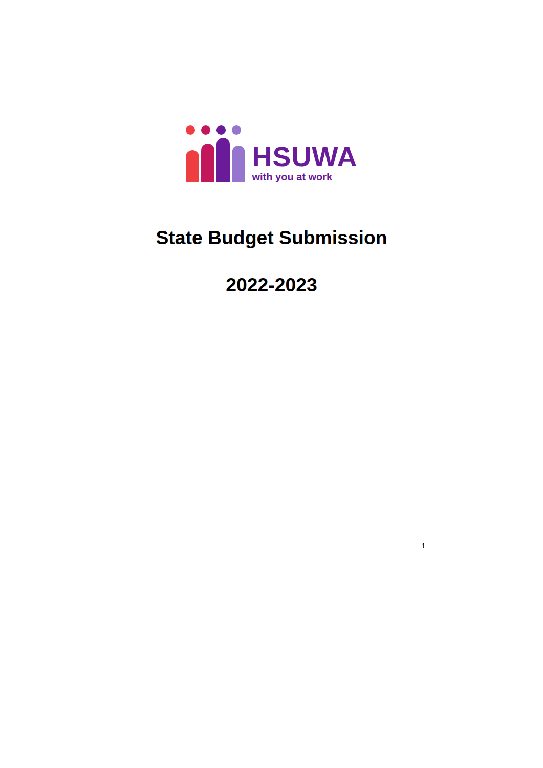HSUWA with you at work
State Budget Submission
2022-2023
1